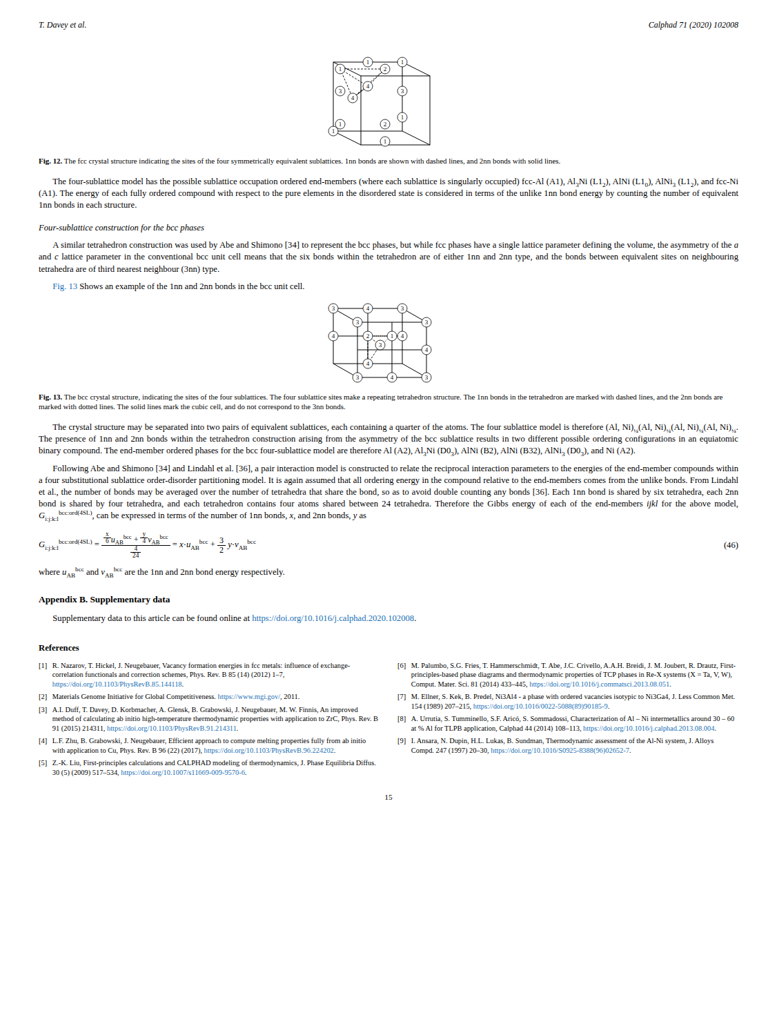T. Davey et al.
Calphad 71 (2020) 102008
1 2 4 4 3 3 1 1 1 2 1 1 1
Fig. 12. The fcc crystal structure indicating the sites of the four symmetrically equivalent sublattices. 1nn bonds are shown with dashed lines, and 2nn bonds with solid lines.
The four-sublattice model has the possible sublattice occupation ordered end-members (where each sublattice is singularly occupied) fcc-Al (A1), Al3Ni (L12), AlNi (L10), AlNi3 (L12), and fcc-Ni (A1). The energy of each fully ordered compound with respect to the pure elements in the disordered state is considered in terms of the unlike 1nn bond energy by counting the number of equivalent 1nn bonds in each structure.
Four-sublattice construction for the bcc phases
A similar tetrahedron construction was used by Abe and Shimono [34] to represent the bcc phases, but while fcc phases have a single lattice parameter defining the volume, the asymmetry of the a and c lattice parameter in the conventional bcc unit cell means that the six bonds within the tetrahedron are of either 1nn and 2nn type, and the bonds between equivalent sites on neighbouring tetrahedra are of third nearest neighbour (3nn) type.
Fig. 13 Shows an example of the 1nn and 2nn bonds in the bcc unit cell.
3 4 3 4 2 1 4 4 3 3 3 4 3 4 3
Fig. 13. The bcc crystal structure, indicating the sites of the four sublattices. The four sublattice sites make a repeating tetrahedron structure. The 1nn bonds in the tetrahedron are marked with dashed lines, and the 2nn bonds are marked with dotted lines. The solid lines mark the cubic cell, and do not correspond to the 3nn bonds.
The crystal structure may be separated into two pairs of equivalent sublattices, each containing a quarter of the atoms. The four sublattice model is therefore (Al, Ni)¼(Al, Ni)¼(Al, Ni)¼(Al, Ni)¼. The presence of 1nn and 2nn bonds within the tetrahedron construction arising from the asymmetry of the bcc sublattice results in two different possible ordering configurations in an equiatomic binary compound. The end-member ordered phases for the bcc four-sublattice model are therefore Al (A2), Al3Ni (D03), AlNi (B2), AlNi (B32), AlNi3 (D03), and Ni (A2).
Following Abe and Shimono [34] and Lindahl et al. [36], a pair interaction model is constructed to relate the reciprocal interaction parameters to the energies of the end-member compounds within a four substitutional sublattice order-disorder partitioning model. It is again assumed that all ordering energy in the compound relative to the end-members comes from the unlike bonds. From Lindahl et al., the number of bonds may be averaged over the number of tetrahedra that share the bond, so as to avoid double counting any bonds [36]. Each 1nn bond is shared by six tetrahedra, each 2nn bond is shared by four tetrahedra, and each tetrahedron contains four atoms shared between 24 tetrahedra. Therefore the Gibbs energy of each of the end-members ijkl for the above model, Gi:j:k:lbcc:ord(4SL), can be expressed in terms of the number of 1nn bonds, x, and 2nn bonds, y as
Gi:j:k:lbcc:ord(4SL) = x 6 uABbcc + y 4 vABbcc 424 = x·uABbcc + 32 y·vABbcc
(46)
where uABbcc and vABbcc are the 1nn and 2nn bond energy respectively.
Appendix B. Supplementary data
Supplementary data to this article can be found online at https://doi.org/10.1016/j.calphad.2020.102008.
References
R. Nazarov, T. Hickel, J. Neugebauer, Vacancy formation energies in fcc metals: influence of exchange-correlation functionals and correction schemes, Phys. Rev. B 85 (14) (2012) 1–7, https://doi.org/10.1103/PhysRevB.85.144118.
Materials Genome Initiative for Global Competitiveness. https://www.mgi.gov/, 2011.
A.I. Duff, T. Davey, D. Korbmacher, A. Glensk, B. Grabowski, J. Neugebauer, M. W. Finnis, An improved method of calculating ab initio high-temperature thermodynamic properties with application to ZrC, Phys. Rev. B 91 (2015) 214311, https://doi.org/10.1103/PhysRevB.91.214311.
L.F. Zhu, B. Grabowski, J. Neugebauer, Efficient approach to compute melting properties fully from ab initio with application to Cu, Phys. Rev. B 96 (22) (2017), https://doi.org/10.1103/PhysRevB.96.224202.
Z.-K. Liu, First-principles calculations and CALPHAD modeling of thermodynamics, J. Phase Equilibria Diffus. 30 (5) (2009) 517–534, https://doi.org/10.1007/s11669-009-9570-6.
M. Palumbo, S.G. Fries, T. Hammerschmidt, T. Abe, J.C. Crivello, A.A.H. Breidi, J. M. Joubert, R. Drautz, First-principles-based phase diagrams and thermodynamic properties of TCP phases in Re-X systems (X = Ta, V, W), Comput. Mater. Sci. 81 (2014) 433–445, https://doi.org/10.1016/j.commatsci.2013.08.051.
M. Ellner, S. Kek, B. Predel, Ni3Al4 - a phase with ordered vacancies isotypic to Ni3Ga4, J. Less Common Met. 154 (1989) 207–215, https://doi.org/10.1016/0022-5088(89)90185-9.
A. Urrutia, S. Tumminello, S.F. Aricó, S. Sommadossi, Characterization of Al – Ni intermetallics around 30 – 60 at % Al for TLPB application, Calphad 44 (2014) 108–113, https://doi.org/10.1016/j.calphad.2013.08.004.
I. Ansara, N. Dupin, H.L. Lukas, B. Sundman, Thermodynamic assessment of the Al-Ni system, J. Alloys Compd. 247 (1997) 20–30, https://doi.org/10.1016/S0925-8388(96)02652-7.
15